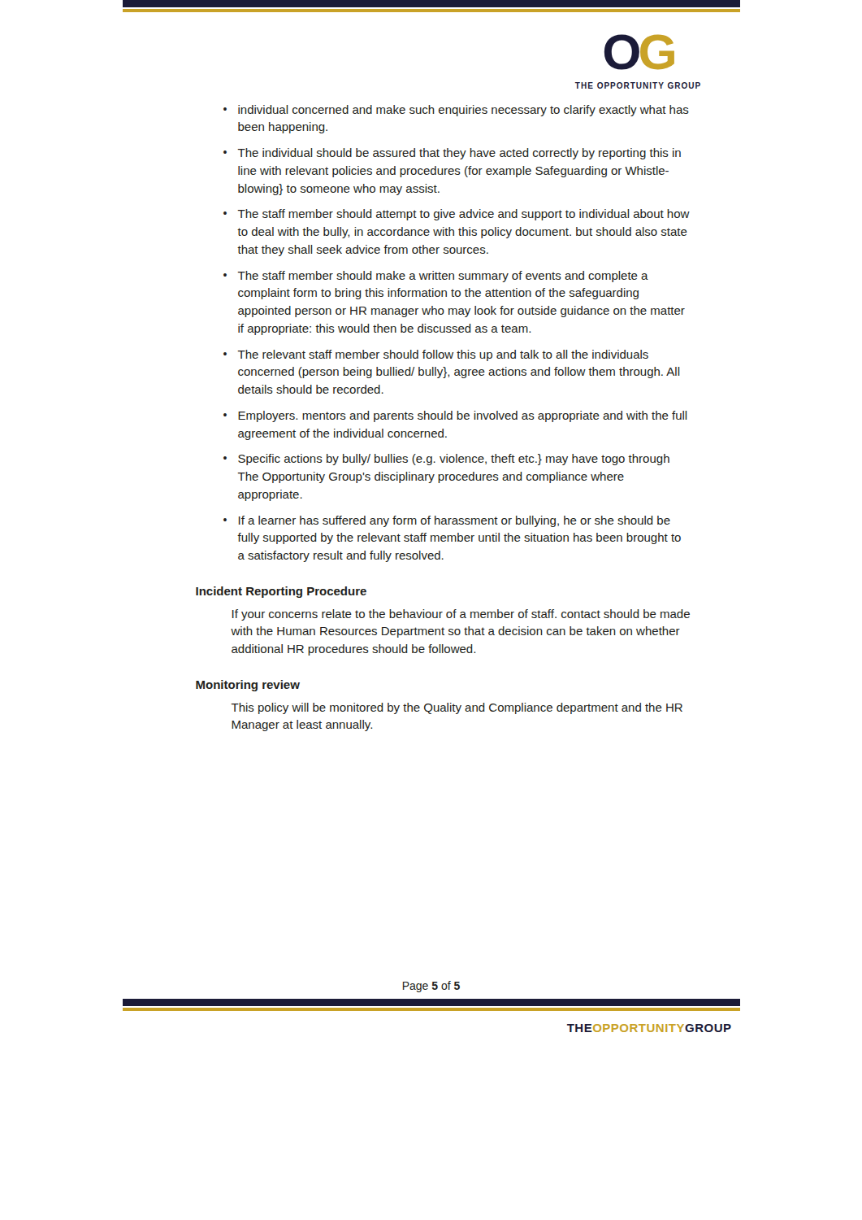OG
THE OPPORTUNITY GROUP
individual concerned and make such enquiries necessary to clarify exactly what has been happening.
The individual should be assured that they have acted correctly by reporting this in line with relevant policies and procedures (for example Safeguarding or Whistle-blowing} to someone who may assist.
The staff member should attempt to give advice and support to individual about how to deal with the bully, in accordance with this policy document. but should also state that they shall seek advice from other sources.
The staff member should make a written summary of events and complete a complaint form to bring this information to the attention of the safeguarding appointed person or HR manager who may look for outside guidance on the matter if appropriate: this would then be discussed as a team.
The relevant staff member should follow this up and talk to all the individuals concerned (person being bullied/ bully}, agree actions and follow them through. All details should be recorded.
Employers. mentors and parents should be involved as appropriate and with the full agreement of the individual concerned.
Specific actions by bully/ bullies (e.g. violence, theft etc.} may have togo through The Opportunity Group's disciplinary procedures and compliance where appropriate.
If a learner has suffered any form of harassment or bullying, he or she should be fully supported by the relevant staff member until the situation has been brought to a satisfactory result and fully resolved.
Incident Reporting Procedure
If your concerns relate to the behaviour of a member of staff. contact should be made with the Human Resources Department so that a decision can be taken on whether additional HR procedures should be followed.
Monitoring review
This policy will be monitored by the Quality and Compliance department and the HR Manager at least annually.
Page 5 of 5
THEOPPORTUNITYGROUP